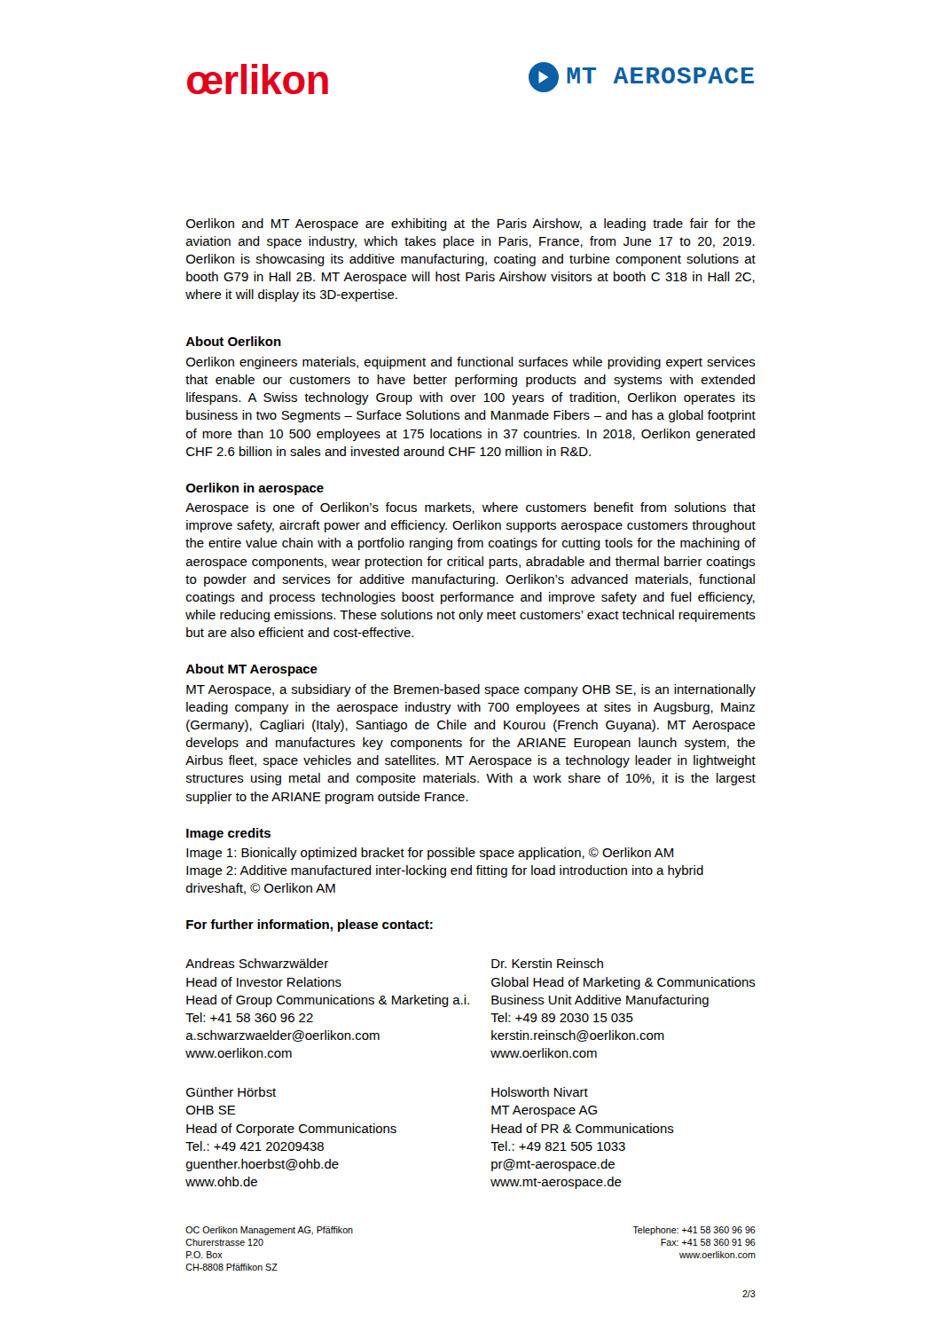œrlikon
MT AEROSPACE
Oerlikon and MT Aerospace are exhibiting at the Paris Airshow, a leading trade fair for the aviation and space industry, which takes place in Paris, France, from June 17 to 20, 2019. Oerlikon is showcasing its additive manufacturing, coating and turbine component solutions at booth G79 in Hall 2B. MT Aerospace will host Paris Airshow visitors at booth C 318 in Hall 2C, where it will display its 3D-expertise.
About Oerlikon
Oerlikon engineers materials, equipment and functional surfaces while providing expert services that enable our customers to have better performing products and systems with extended lifespans. A Swiss technology Group with over 100 years of tradition, Oerlikon operates its business in two Segments – Surface Solutions and Manmade Fibers – and has a global footprint of more than 10 500 employees at 175 locations in 37 countries. In 2018, Oerlikon generated CHF 2.6 billion in sales and invested around CHF 120 million in R&D.
Oerlikon in aerospace
Aerospace is one of Oerlikon’s focus markets, where customers benefit from solutions that improve safety, aircraft power and efficiency. Oerlikon supports aerospace customers throughout the entire value chain with a portfolio ranging from coatings for cutting tools for the machining of aerospace components, wear protection for critical parts, abradable and thermal barrier coatings to powder and services for additive manufacturing. Oerlikon’s advanced materials, functional coatings and process technologies boost performance and improve safety and fuel efficiency, while reducing emissions. These solutions not only meet customers’ exact technical requirements but are also efficient and cost-effective.
About MT Aerospace
MT Aerospace, a subsidiary of the Bremen-based space company OHB SE, is an internationally leading company in the aerospace industry with 700 employees at sites in Augsburg, Mainz (Germany), Cagliari (Italy), Santiago de Chile and Kourou (French Guyana). MT Aerospace develops and manufactures key components for the ARIANE European launch system, the Airbus fleet, space vehicles and satellites. MT Aerospace is a technology leader in lightweight structures using metal and composite materials. With a work share of 10%, it is the largest supplier to the ARIANE program outside France.
Image credits
Image 1: Bionically optimized bracket for possible space application, © Oerlikon AM
Image 2: Additive manufactured inter-locking end fitting for load introduction into a hybrid driveshaft, © Oerlikon AM
For further information, please contact:
Andreas Schwarzwälder
Head of Investor Relations
Head of Group Communications & Marketing a.i.
Tel: +41 58 360 96 22
a.schwarzwaelder@oerlikon.com
www.oerlikon.com
Dr. Kerstin Reinsch
Global Head of Marketing & Communications
Business Unit Additive Manufacturing
Tel: +49 89 2030 15 035
kerstin.reinsch@oerlikon.com
www.oerlikon.com
Günther Hörbst
OHB SE
Head of Corporate Communications
Tel.: +49 421 20209438
guenther.hoerbst@ohb.de
www.ohb.de
Holsworth Nivart
MT Aerospace AG
Head of PR & Communications
Tel.: +49 821 505 1033
pr@mt-aerospace.de
www.mt-aerospace.de
OC Oerlikon Management AG, Pfäffikon
Churerstrasse 120
P.O. Box
CH-8808 Pfäffikon SZ
Telephone: +41 58 360 96 96
Fax: +41 58 360 91 96
www.oerlikon.com
2/3